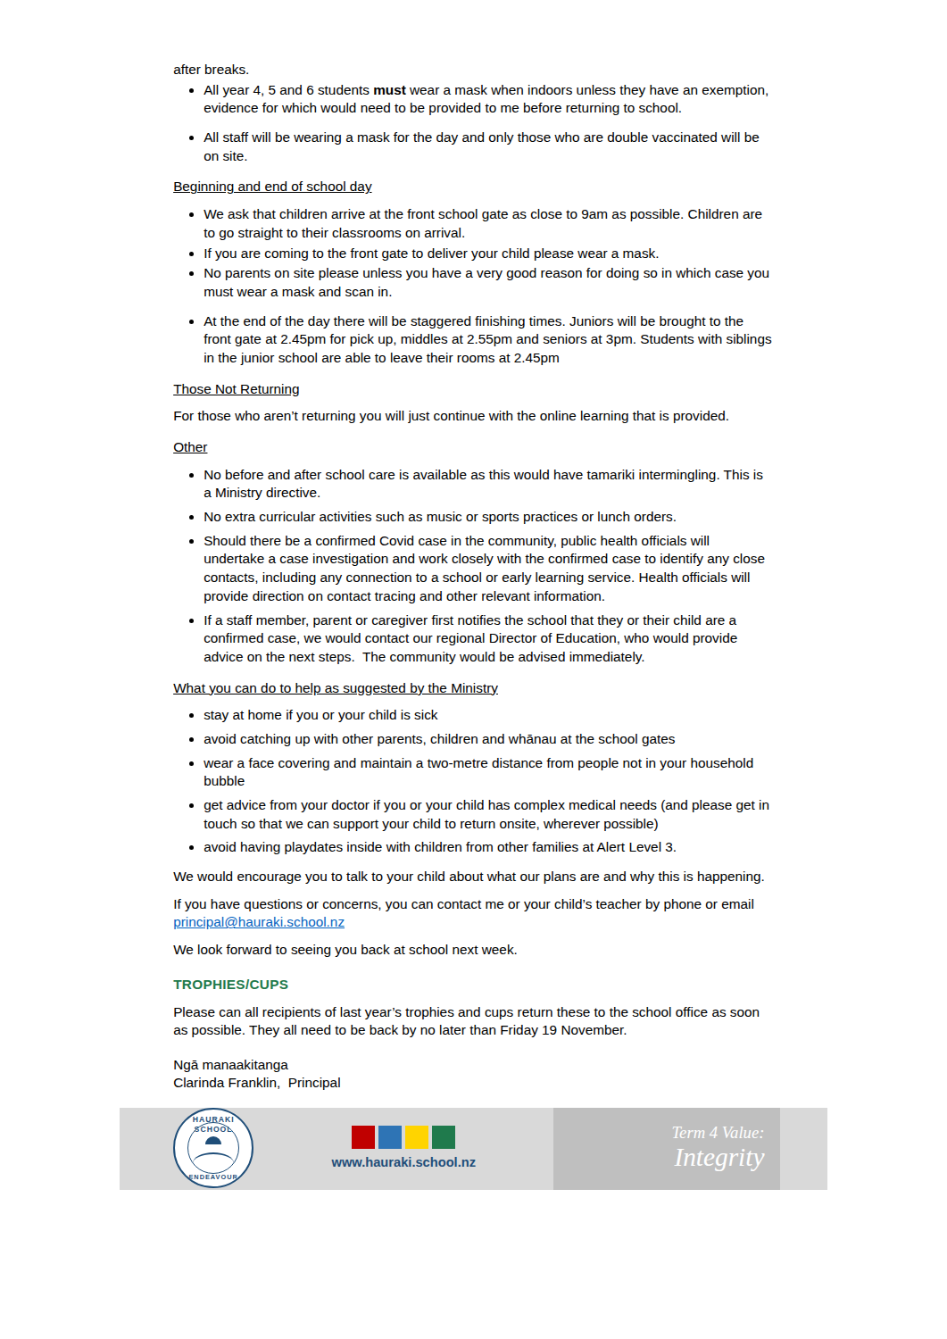after breaks.
All year 4, 5 and 6 students must wear a mask when indoors unless they have an exemption, evidence for which would need to be provided to me before returning to school.
All staff will be wearing a mask for the day and only those who are double vaccinated will be on site.
Beginning and end of school day
We ask that children arrive at the front school gate as close to 9am as possible. Children are to go straight to their classrooms on arrival.
If you are coming to the front gate to deliver your child please wear a mask.
No parents on site please unless you have a very good reason for doing so in which case you must wear a mask and scan in.
At the end of the day there will be staggered finishing times. Juniors will be brought to the front gate at 2.45pm for pick up, middles at 2.55pm and seniors at 3pm. Students with siblings in the junior school are able to leave their rooms at 2.45pm
Those Not Returning
For those who aren’t returning you will just continue with the online learning that is provided.
Other
No before and after school care is available as this would have tamariki intermingling. This is a Ministry directive.
No extra curricular activities such as music or sports practices or lunch orders.
Should there be a confirmed Covid case in the community, public health officials will undertake a case investigation and work closely with the confirmed case to identify any close contacts, including any connection to a school or early learning service. Health officials will provide direction on contact tracing and other relevant information.
If a staff member, parent or caregiver first notifies the school that they or their child are a confirmed case, we would contact our regional Director of Education, who would provide advice on the next steps. The community would be advised immediately.
What you can do to help as suggested by the Ministry
stay at home if you or your child is sick
avoid catching up with other parents, children and whānau at the school gates
wear a face covering and maintain a two-metre distance from people not in your household bubble
get advice from your doctor if you or your child has complex medical needs (and please get in touch so that we can support your child to return onsite, wherever possible)
avoid having playdates inside with children from other families at Alert Level 3.
We would encourage you to talk to your child about what our plans are and why this is happening.
If you have questions or concerns, you can contact me or your child’s teacher by phone or email
principal@hauraki.school.nz
We look forward to seeing you back at school next week.
TROPHIES/CUPS
Please can all recipients of last year’s trophies and cups return these to the school office as soon as possible. They all need to be back by no later than Friday 19 November.
Ngā manaakitanga
Clarinda Franklin, Principal
HAURAKI SCHOOL
ENDEAVOUR
www.hauraki.school.nz
Term 4 Value:
Integrity